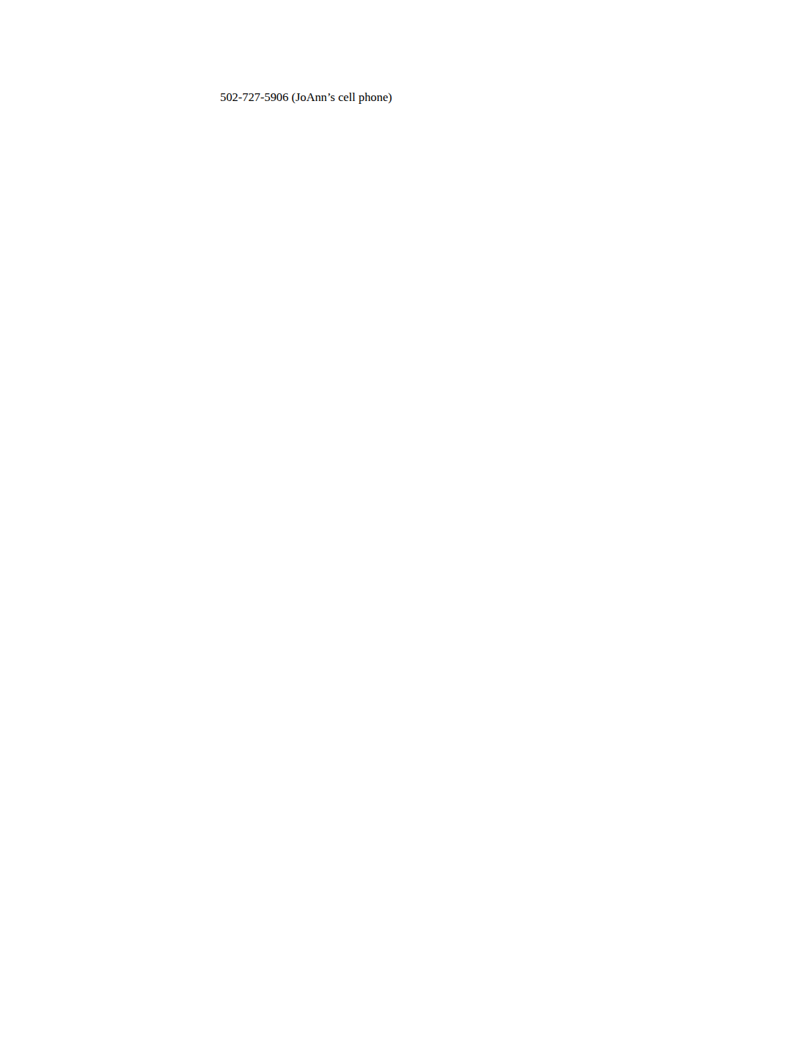502-727-5906 (JoAnn’s cell phone)